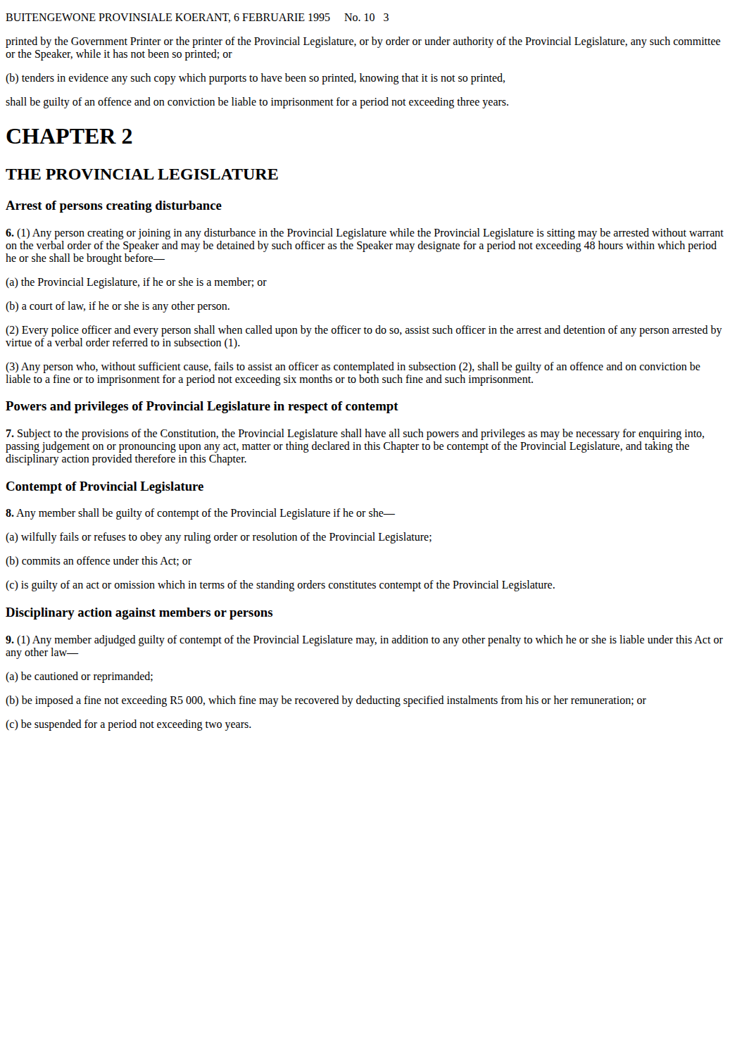BUITENGEWONE PROVINSIALE KOERANT, 6 FEBRUARIE 1995 No. 10 3
printed by the Government Printer or the printer of the Provincial Legislature, or by order or under authority of the Provincial Legislature, any such committee or the Speaker, while it has not been so printed; or
(b) tenders in evidence any such copy which purports to have been so printed, knowing that it is not so printed,
shall be guilty of an offence and on conviction be liable to imprisonment for a period not exceeding three years.
CHAPTER 2
THE PROVINCIAL LEGISLATURE
Arrest of persons creating disturbance
6. (1) Any person creating or joining in any disturbance in the Provincial Legislature while the Provincial Legislature is sitting may be arrested without warrant on the verbal order of the Speaker and may be detained by such officer as the Speaker may designate for a period not exceeding 48 hours within which period he or she shall be brought before—
(a) the Provincial Legislature, if he or she is a member; or
(b) a court of law, if he or she is any other person.
(2) Every police officer and every person shall when called upon by the officer to do so, assist such officer in the arrest and detention of any person arrested by virtue of a verbal order referred to in subsection (1).
(3) Any person who, without sufficient cause, fails to assist an officer as contemplated in subsection (2), shall be guilty of an offence and on conviction be liable to a fine or to imprisonment for a period not exceeding six months or to both such fine and such imprisonment.
Powers and privileges of Provincial Legislature in respect of contempt
7. Subject to the provisions of the Constitution, the Provincial Legislature shall have all such powers and privileges as may be necessary for enquiring into, passing judgement on or pronouncing upon any act, matter or thing declared in this Chapter to be contempt of the Provincial Legislature, and taking the disciplinary action provided therefore in this Chapter.
Contempt of Provincial Legislature
8. Any member shall be guilty of contempt of the Provincial Legislature if he or she—
(a) wilfully fails or refuses to obey any ruling order or resolution of the Provincial Legislature;
(b) commits an offence under this Act; or
(c) is guilty of an act or omission which in terms of the standing orders constitutes contempt of the Provincial Legislature.
Disciplinary action against members or persons
9. (1) Any member adjudged guilty of contempt of the Provincial Legislature may, in addition to any other penalty to which he or she is liable under this Act or any other law—
(a) be cautioned or reprimanded;
(b) be imposed a fine not exceeding R5 000, which fine may be recovered by deducting specified instalments from his or her remuneration; or
(c) be suspended for a period not exceeding two years.